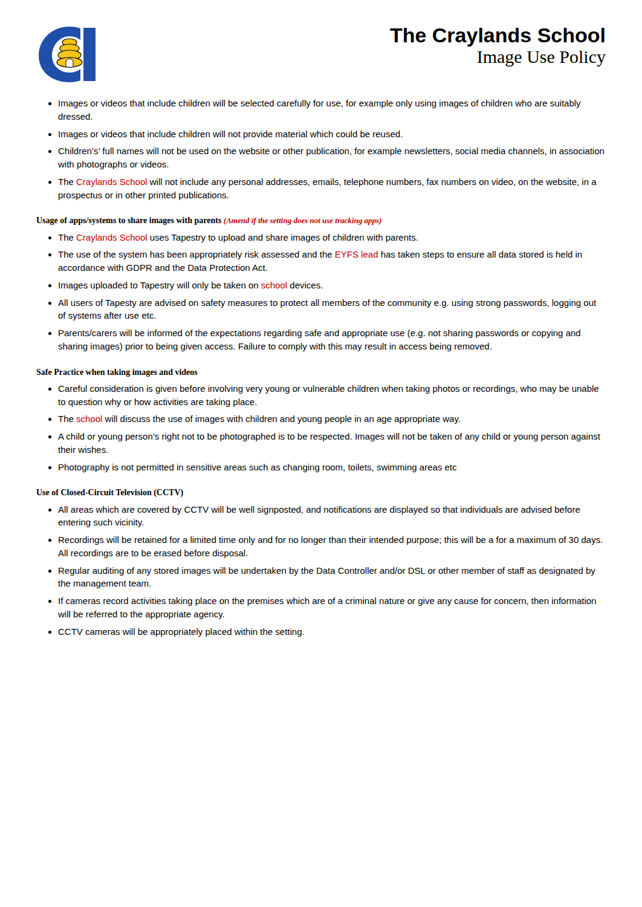The Craylands School
Image Use Policy
Images or videos that include children will be selected carefully for use, for example only using images of children who are suitably dressed.
Images or videos that include children will not provide material which could be reused.
Children’s’ full names will not be used on the website or other publication, for example newsletters, social media channels, in association with photographs or videos.
The Craylands School will not include any personal addresses, emails, telephone numbers, fax numbers on video, on the website, in a prospectus or in other printed publications.
Usage of apps/systems to share images with parents (Amend if the setting does not use tracking apps)
The Craylands School uses Tapestry to upload and share images of children with parents.
The use of the system has been appropriately risk assessed and the EYFS lead has taken steps to ensure all data stored is held in accordance with GDPR and the Data Protection Act.
Images uploaded to Tapestry will only be taken on school devices.
All users of Tapesty are advised on safety measures to protect all members of the community e.g. using strong passwords, logging out of systems after use etc.
Parents/carers will be informed of the expectations regarding safe and appropriate use (e.g. not sharing passwords or copying and sharing images) prior to being given access. Failure to comply with this may result in access being removed.
Safe Practice when taking images and videos
Careful consideration is given before involving very young or vulnerable children when taking photos or recordings, who may be unable to question why or how activities are taking place.
The school will discuss the use of images with children and young people in an age appropriate way.
A child or young person’s right not to be photographed is to be respected. Images will not be taken of any child or young person against their wishes.
Photography is not permitted in sensitive areas such as changing room, toilets, swimming areas etc
Use of Closed-Circuit Television (CCTV)
All areas which are covered by CCTV will be well signposted, and notifications are displayed so that individuals are advised before entering such vicinity.
Recordings will be retained for a limited time only and for no longer than their intended purpose; this will be a for a maximum of 30 days. All recordings are to be erased before disposal.
Regular auditing of any stored images will be undertaken by the Data Controller and/or DSL or other member of staff as designated by the management team.
If cameras record activities taking place on the premises which are of a criminal nature or give any cause for concern, then information will be referred to the appropriate agency.
CCTV cameras will be appropriately placed within the setting.